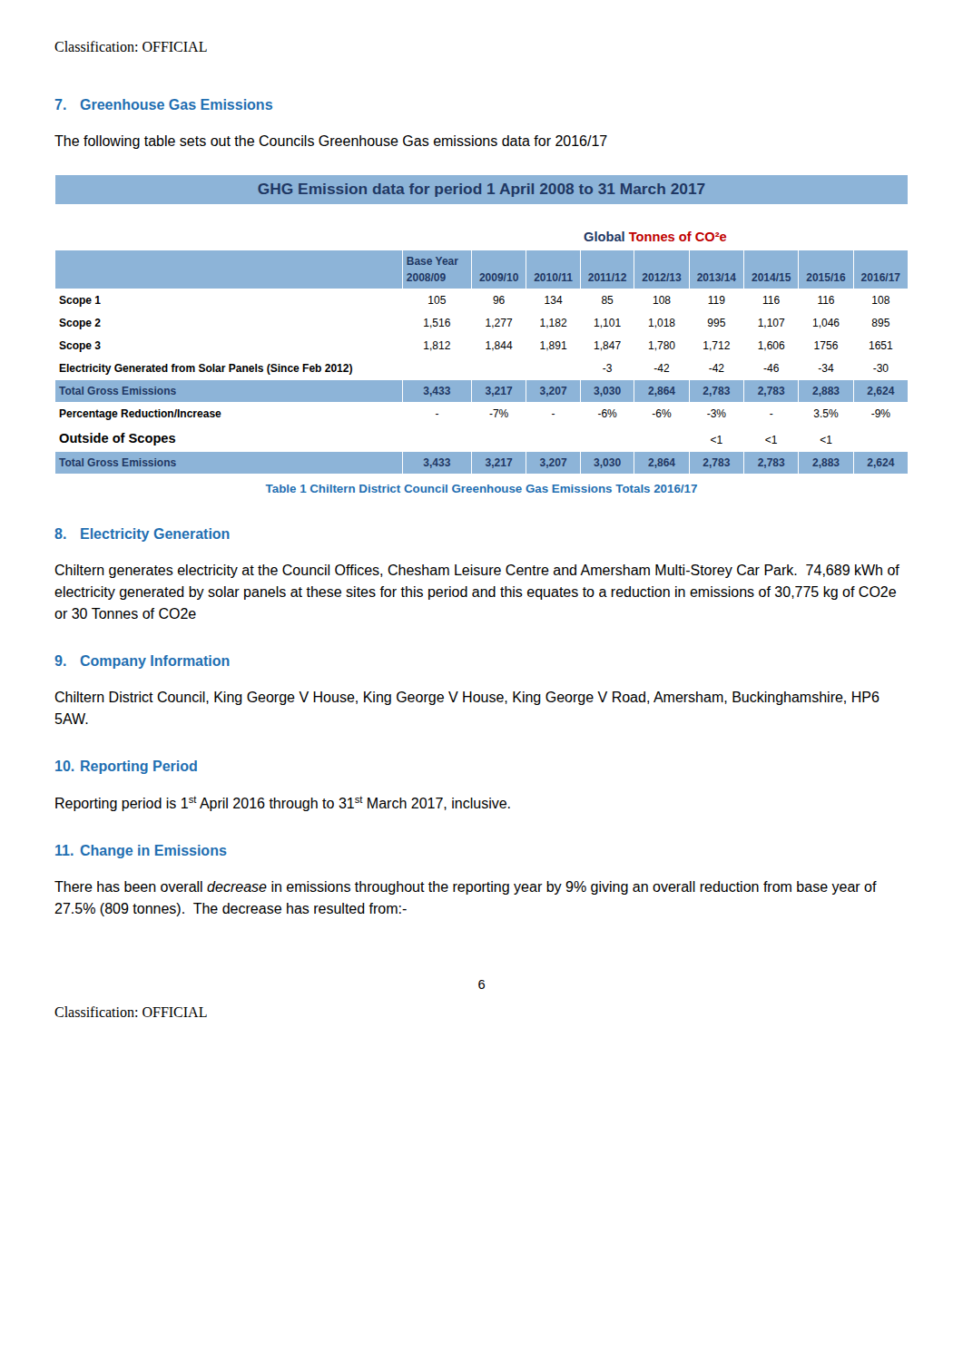Classification: OFFICIAL
7. Greenhouse Gas Emissions
The following table sets out the Councils Greenhouse Gas emissions data for 2016/17
| GHG Emission data for period 1 April 2008 to 31 March 2017 |
| | Global Tonnes of CO²e |
| | Base Year 2008/09 | 2009/10 | 2010/11 | 2011/12 | 2012/13 | 2013/14 | 2014/15 | 2015/16 | 2016/17 |
| Scope 1 | 105 | 96 | 134 | 85 | 108 | 119 | 116 | 116 | 108 |
| Scope 2 | 1,516 | 1,277 | 1,182 | 1,101 | 1,018 | 995 | 1,107 | 1,046 | 895 |
| Scope 3 | 1,812 | 1,844 | 1,891 | 1,847 | 1,780 | 1,712 | 1,606 | 1756 | 1651 |
| Electricity Generated from Solar Panels (Since Feb 2012) | | | | -3 | -42 | -42 | -46 | -34 | -30 |
| Total Gross Emissions | 3,433 | 3,217 | 3,207 | 3,030 | 2,864 | 2,783 | 2,783 | 2,883 | 2,624 |
| Percentage Reduction/Increase | - | -7% | - | -6% | -6% | -3% | - | 3.5% | -9% |
| Outside of Scopes | | | | | | <1 | <1 | <1 | |
| Total Gross Emissions | 3,433 | 3,217 | 3,207 | 3,030 | 2,864 | 2,783 | 2,783 | 2,883 | 2,624 |
Table 1 Chiltern District Council Greenhouse Gas Emissions Totals 2016/17
8. Electricity Generation
Chiltern generates electricity at the Council Offices, Chesham Leisure Centre and Amersham Multi-Storey Car Park. 74,689 kWh of electricity generated by solar panels at these sites for this period and this equates to a reduction in emissions of 30,775 kg of CO2e or 30 Tonnes of CO2e
9. Company Information
Chiltern District Council, King George V House, King George V House, King George V Road, Amersham, Buckinghamshire, HP6 5AW.
10. Reporting Period
Reporting period is 1st April 2016 through to 31st March 2017, inclusive.
11. Change in Emissions
There has been overall decrease in emissions throughout the reporting year by 9% giving an overall reduction from base year of 27.5% (809 tonnes). The decrease has resulted from:-
6
Classification: OFFICIAL